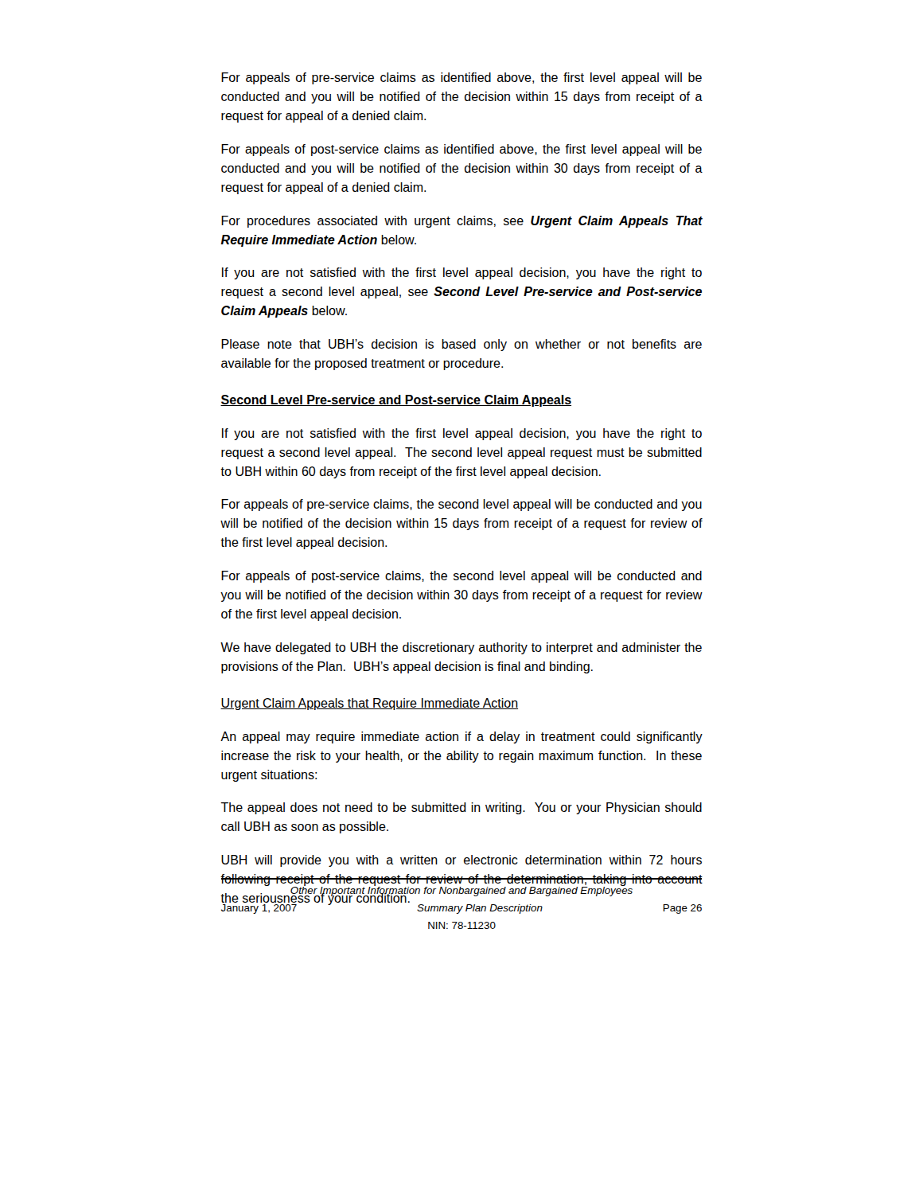For appeals of pre-service claims as identified above, the first level appeal will be conducted and you will be notified of the decision within 15 days from receipt of a request for appeal of a denied claim.
For appeals of post-service claims as identified above, the first level appeal will be conducted and you will be notified of the decision within 30 days from receipt of a request for appeal of a denied claim.
For procedures associated with urgent claims, see Urgent Claim Appeals That Require Immediate Action below.
If you are not satisfied with the first level appeal decision, you have the right to request a second level appeal, see Second Level Pre-service and Post-service Claim Appeals below.
Please note that UBH’s decision is based only on whether or not benefits are available for the proposed treatment or procedure.
Second Level Pre-service and Post-service Claim Appeals
If you are not satisfied with the first level appeal decision, you have the right to request a second level appeal. The second level appeal request must be submitted to UBH within 60 days from receipt of the first level appeal decision.
For appeals of pre-service claims, the second level appeal will be conducted and you will be notified of the decision within 15 days from receipt of a request for review of the first level appeal decision.
For appeals of post-service claims, the second level appeal will be conducted and you will be notified of the decision within 30 days from receipt of a request for review of the first level appeal decision.
We have delegated to UBH the discretionary authority to interpret and administer the provisions of the Plan. UBH’s appeal decision is final and binding.
Urgent Claim Appeals that Require Immediate Action
An appeal may require immediate action if a delay in treatment could significantly increase the risk to your health, or the ability to regain maximum function. In these urgent situations:
The appeal does not need to be submitted in writing. You or your Physician should call UBH as soon as possible.
UBH will provide you with a written or electronic determination within 72 hours following receipt of the request for review of the determination, taking into account the seriousness of your condition.
Other Important Information for Nonbargained and Bargained Employees
January 1, 2007 Summary Plan Description Page 26
NIN: 78-11230